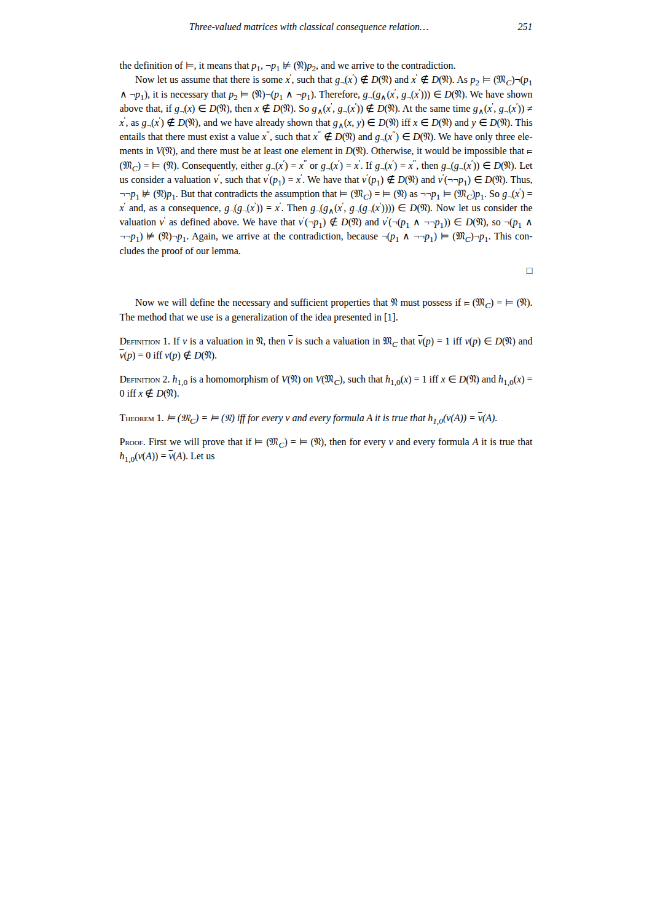Three-valued matrices with classical consequence relation… 251
the definition of ⊨, it means that p1, ¬p1 ⊭ (𝔑)p2, and we arrive to the contradiction.
Now let us assume that there is some x′, such that g¬(x′) ∉ D(𝔑) and x′ ∉ D(𝔑). As p2 ⊨ (𝔐C)¬(p1 ∧ ¬p1), it is necessary that p2 ⊨ (𝔑)¬(p1 ∧ ¬p1). Therefore, g¬(g∧(x′, g¬(x′))) ∈ D(𝔑). We have shown above that, if g¬(x) ∈ D(𝔑), then x ∉ D(𝔑). So g∧(x′, g¬(x′)) ∉ D(𝔑). At the same time g∧(x′, g¬(x′)) ≠ x′, as g¬(x′) ∉ D(𝔑), and we have already shown that g∧(x, y) ∈ D(𝔑) iff x ∈ D(𝔑) and y ∈ D(𝔑). This entails that there must exist a value x″, such that x″ ∉ D(𝔑) and g¬(x″) ∈ D(𝔑). We have only three elements in V(𝔑), and there must be at least one element in D(𝔑). Otherwise, it would be impossible that ⊨ (𝔐C) = ⊨ (𝔑). Consequently, either g¬(x′) = x″ or g¬(x′) = x′. If g¬(x′) = x″, then g¬(g¬(x′)) ∈ D(𝔑). Let us consider a valuation v′, such that v′(p1) = x′. We have that v′(p1) ∉ D(𝔑) and v′(¬¬p1) ∈ D(𝔑). Thus, ¬¬p1 ⊭ (𝔑)p1. But that contradicts the assumption that ⊨ (𝔐C) = ⊨ (𝔑) as ¬¬p1 ⊨ (𝔐C)p1. So g¬(x′) = x′ and, as a consequence, g¬(g¬(x′)) = x′. Then g¬(g∧(x′, g¬(g¬(x′)))) ∈ D(𝔑). Now let us consider the valuation v′ as defined above. We have that v′(¬p1) ∉ D(𝔑) and v′(¬(p1 ∧ ¬¬p1)) ∈ D(𝔑), so ¬(p1 ∧ ¬¬p1) ⊭ (𝔑)¬p1. Again, we arrive at the contradiction, because ¬(p1 ∧ ¬¬p1) ⊨ (𝔐C)¬p1. This concludes the proof of our lemma.
□
Now we will define the necessary and sufficient properties that 𝔑 must possess if ⊨ (𝔐C) = ⊨ (𝔑). The method that we use is a generalization of the idea presented in [1].
Definition 1. If v is a valuation in 𝔑, then v is such a valuation in 𝔐C that v(p) = 1 iff v(p) ∈ D(𝔑) and v(p) = 0 iff v(p) ∉ D(𝔑).
Definition 2. h1,0 is a homomorphism of V(𝔑) on V(𝔐C), such that h1,0(x) = 1 iff x ∈ D(𝔑) and h1,0(x) = 0 iff x ∉ D(𝔑).
Theorem 1. ⊨ (𝔐C) = ⊨ (𝔑) iff for every v and every formula A it is true that h1,0(v(A)) = v(A).
Proof. First we will prove that if ⊨ (𝔐C) = ⊨ (𝔑), then for every v and every formula A it is true that h1,0(v(A)) = v(A). Let us